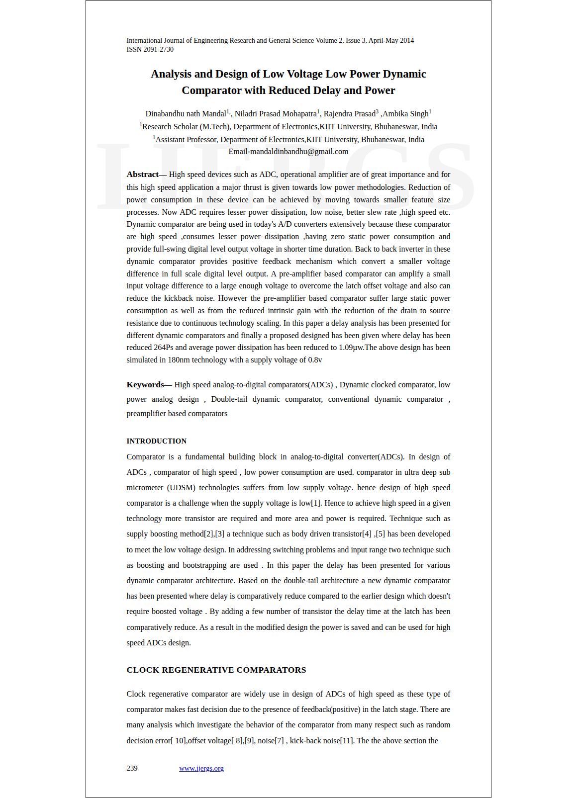IJERGS
International Journal of Engineering Research and General Science Volume 2, Issue 3, April-May 2014
ISSN 2091-2730
Analysis and Design of Low Voltage Low Power Dynamic Comparator with Reduced Delay and Power
Dinabandhu nath Mandal1,, Niladri Prasad Mohapatra1, Rajendra Prasad3 ,Ambika Singh1
1Research Scholar (M.Tech), Department of Electronics,KIIT University, Bhubaneswar, India
1Assistant Professor, Department of Electronics,KIIT University, Bhubaneswar, India
Email-mandaldinbandhu@gmail.com
Abstract— High speed devices such as ADC, operational amplifier are of great importance and for this high speed application a major thrust is given towards low power methodologies. Reduction of power consumption in these device can be achieved by moving towards smaller feature size processes. Now ADC requires lesser power dissipation, low noise, better slew rate ,high speed etc. Dynamic comparator are being used in today's A/D converters extensively because these comparator are high speed ,consumes lesser power dissipation ,having zero static power consumption and provide full-swing digital level output voltage in shorter time duration. Back to back inverter in these dynamic comparator provides positive feedback mechanism which convert a smaller voltage difference in full scale digital level output. A pre-amplifier based comparator can amplify a small input voltage difference to a large enough voltage to overcome the latch offset voltage and also can reduce the kickback noise. However the pre-amplifier based comparator suffer large static power consumption as well as from the reduced intrinsic gain with the reduction of the drain to source resistance due to continuous technology scaling. In this paper a delay analysis has been presented for different dynamic comparators and finally a proposed designed has been given where delay has been reduced 264Ps and average power dissipation has been reduced to 1.09µw.The above design has been simulated in 180nm technology with a supply voltage of 0.8v
Keywords— High speed analog-to-digital comparators(ADCs) , Dynamic clocked comparator, low power analog design , Double-tail dynamic comparator, conventional dynamic comparator , preamplifier based comparators
INTRODUCTION
Comparator is a fundamental building block in analog-to-digital converter(ADCs). In design of ADCs , comparator of high speed , low power consumption are used. comparator in ultra deep sub micrometer (UDSM) technologies suffers from low supply voltage. hence design of high speed comparator is a challenge when the supply voltage is low[1]. Hence to achieve high speed in a given technology more transistor are required and more area and power is required. Technique such as supply boosting method[2],[3] a technique such as body driven transistor[4] ,[5] has been developed to meet the low voltage design. In addressing switching problems and input range two technique such as boosting and bootstrapping are used . In this paper the delay has been presented for various dynamic comparator architecture. Based on the double-tail architecture a new dynamic comparator has been presented where delay is comparatively reduce compared to the earlier design which doesn't require boosted voltage . By adding a few number of transistor the delay time at the latch has been comparatively reduce. As a result in the modified design the power is saved and can be used for high speed ADCs design.
CLOCK REGENERATIVE COMPARATORS
Clock regenerative comparator are widely use in design of ADCs of high speed as these type of comparator makes fast decision due to the presence of feedback(positive) in the latch stage. There are many analysis which investigate the behavior of the comparator from many respect such as random decision error[ 10],offset voltage[ 8],[9], noise[7] , kick-back noise[11]. The the above section the
239
www.ijergs.org